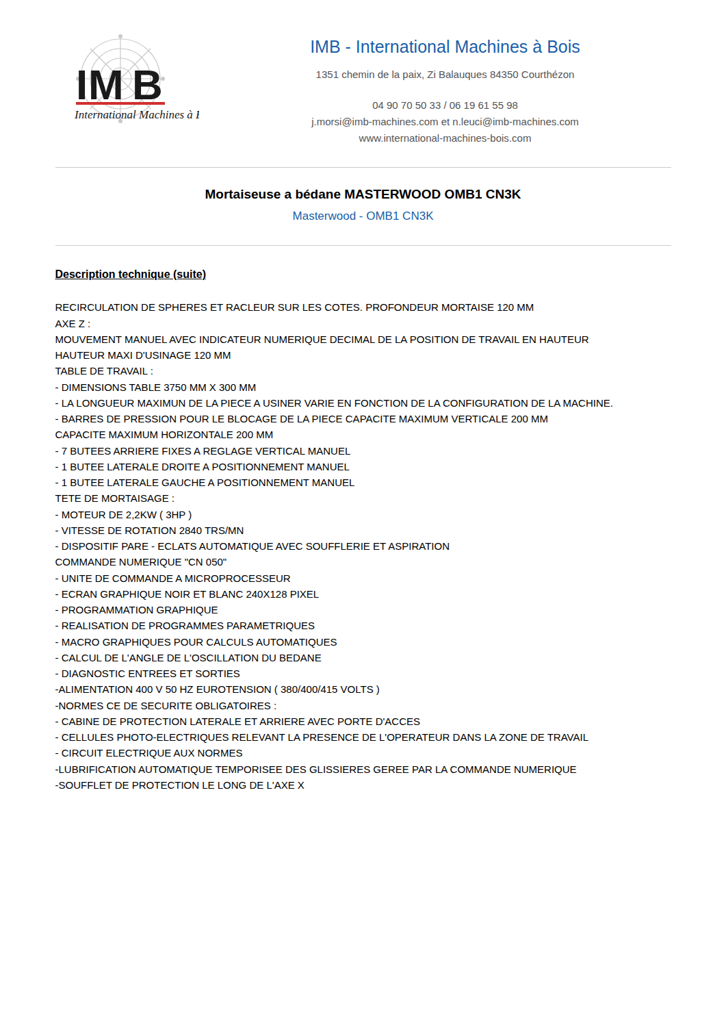I M B International Machines à Bois
IMB - International Machines à Bois
1351 chemin de la paix, Zi Balauques 84350 Courthézon
04 90 70 50 33 / 06 19 61 55 98
j.morsi@imb-machines.com et n.leuci@imb-machines.com
www.international-machines-bois.com
Mortaiseuse a bédane MASTERWOOD OMB1 CN3K
Masterwood - OMB1 CN3K
Description technique (suite)
RECIRCULATION DE SPHERES ET RACLEUR SUR LES COTES. PROFONDEUR MORTAISE 120 MM AXE Z : MOUVEMENT MANUEL AVEC INDICATEUR NUMERIQUE DECIMAL DE LA POSITION DE TRAVAIL EN HAUTEUR HAUTEUR MAXI D'USINAGE 120 MM TABLE DE TRAVAIL : - DIMENSIONS TABLE 3750 MM X 300 MM - LA LONGUEUR MAXIMUN DE LA PIECE A USINER VARIE EN FONCTION DE LA CONFIGURATION DE LA MACHINE. - BARRES DE PRESSION POUR LE BLOCAGE DE LA PIECE CAPACITE MAXIMUM VERTICALE 200 MM CAPACITE MAXIMUM HORIZONTALE 200 MM - 7 BUTEES ARRIERE FIXES A REGLAGE VERTICAL MANUEL - 1 BUTEE LATERALE DROITE A POSITIONNEMENT MANUEL - 1 BUTEE LATERALE GAUCHE A POSITIONNEMENT MANUEL TETE DE MORTAISAGE : - MOTEUR DE 2,2KW ( 3HP ) - VITESSE DE ROTATION 2840 TRS/MN - DISPOSITIF PARE - ECLATS AUTOMATIQUE AVEC SOUFFLERIE ET ASPIRATION COMMANDE NUMERIQUE "CN 050" - UNITE DE COMMANDE A MICROPROCESSEUR - ECRAN GRAPHIQUE NOIR ET BLANC 240X128 PIXEL - PROGRAMMATION GRAPHIQUE - REALISATION DE PROGRAMMES PARAMETRIQUES - MACRO GRAPHIQUES POUR CALCULS AUTOMATIQUES - CALCUL DE L'ANGLE DE L'OSCILLATION DU BEDANE - DIAGNOSTIC ENTREES ET SORTIES -ALIMENTATION 400 V 50 HZ EUROTENSION ( 380/400/415 VOLTS ) -NORMES CE DE SECURITE OBLIGATOIRES : - CABINE DE PROTECTION LATERALE ET ARRIERE AVEC PORTE D'ACCES - CELLULES PHOTO-ELECTRIQUES RELEVANT LA PRESENCE DE L'OPERATEUR DANS LA ZONE DE TRAVAIL - CIRCUIT ELECTRIQUE AUX NORMES -LUBRIFICATION AUTOMATIQUE TEMPORISEE DES GLISSIERES GEREE PAR LA COMMANDE NUMERIQUE -SOUFFLET DE PROTECTION LE LONG DE L'AXE X